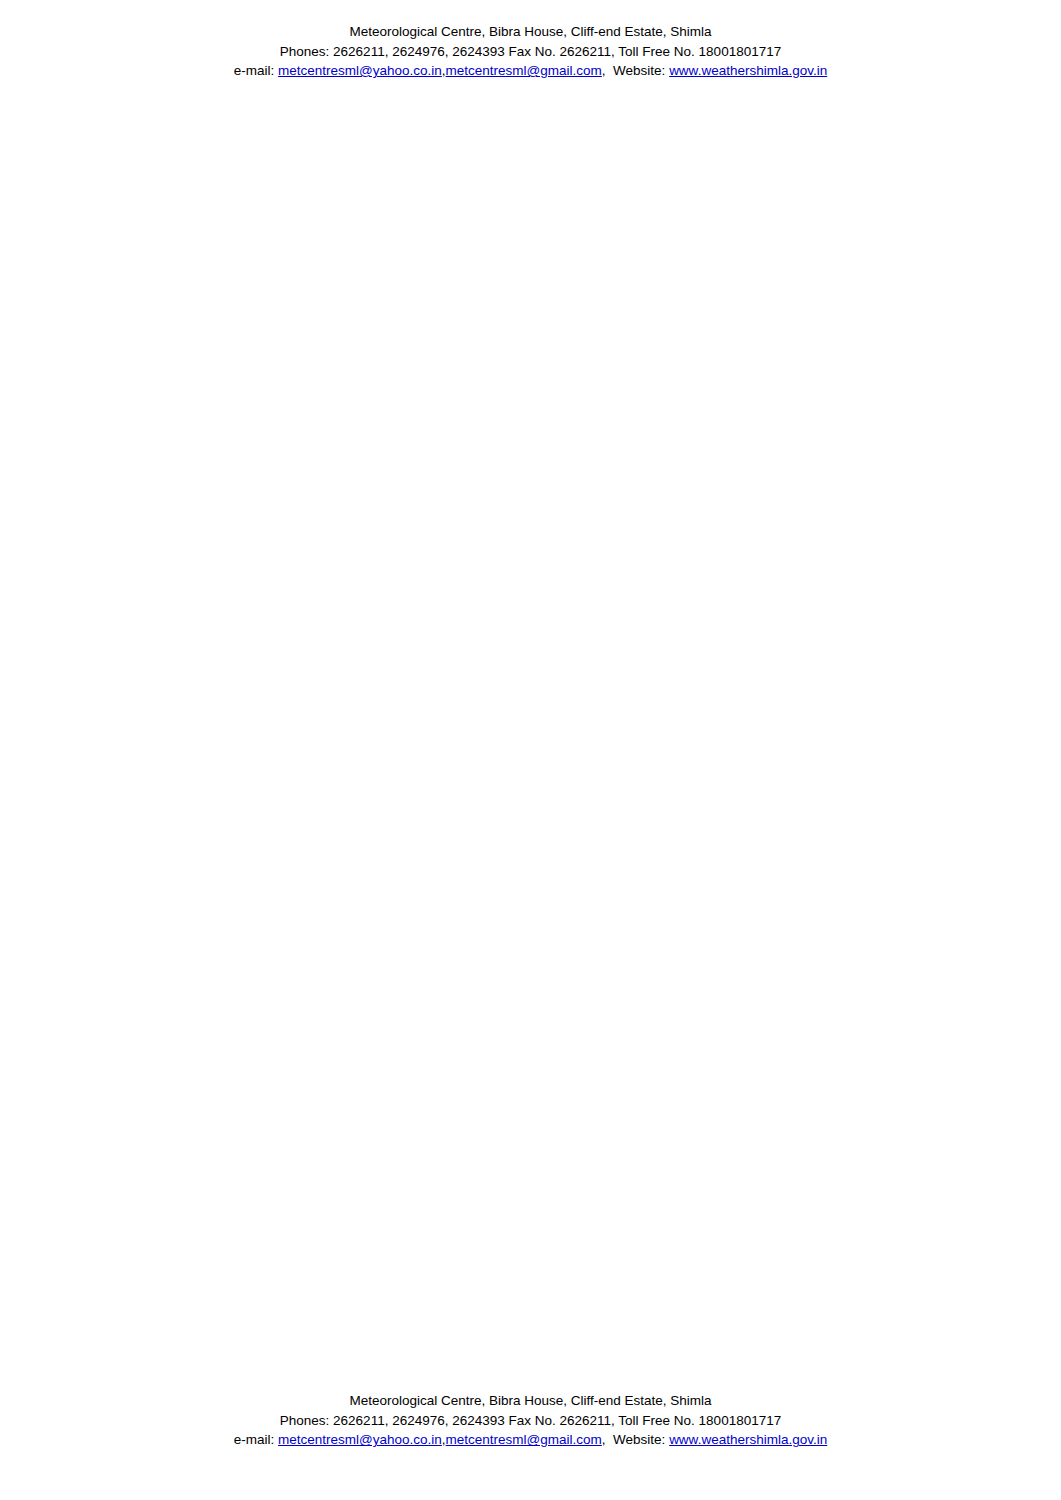Meteorological Centre, Bibra House, Cliff-end Estate, Shimla
Phones: 2626211, 2624976, 2624393 Fax No. 2626211, Toll Free No. 18001801717
e-mail: metcentresml@yahoo.co.in,metcentresml@gmail.com, Website: www.weathershimla.gov.in
Meteorological Centre, Bibra House, Cliff-end Estate, Shimla
Phones: 2626211, 2624976, 2624393 Fax No. 2626211, Toll Free No. 18001801717
e-mail: metcentresml@yahoo.co.in,metcentresml@gmail.com, Website: www.weathershimla.gov.in